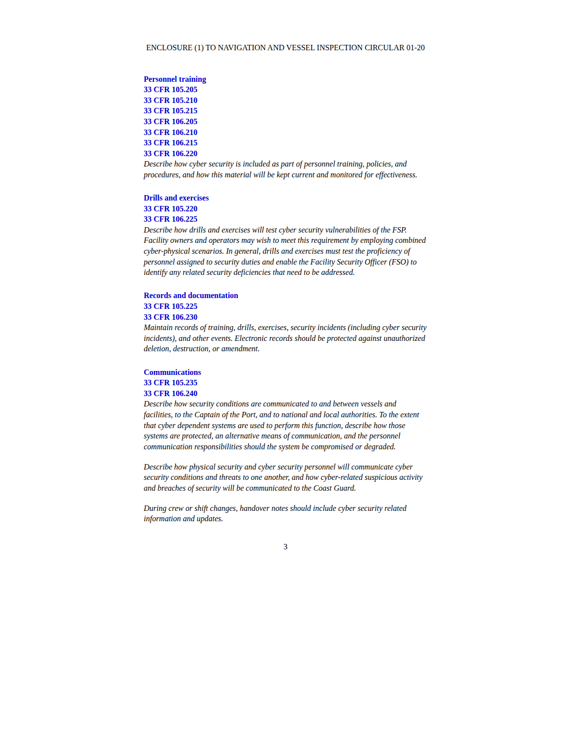ENCLOSURE (1) TO NAVIGATION AND VESSEL INSPECTION CIRCULAR 01-20
Personnel training
33 CFR 105.205
33 CFR 105.210
33 CFR 105.215
33 CFR 106.205
33 CFR 106.210
33 CFR 106.215
33 CFR 106.220
Describe how cyber security is included as part of personnel training, policies, and procedures, and how this material will be kept current and monitored for effectiveness.
Drills and exercises
33 CFR 105.220
33 CFR 106.225
Describe how drills and exercises will test cyber security vulnerabilities of the FSP. Facility owners and operators may wish to meet this requirement by employing combined cyber-physical scenarios. In general, drills and exercises must test the proficiency of personnel assigned to security duties and enable the Facility Security Officer (FSO) to identify any related security deficiencies that need to be addressed.
Records and documentation
33 CFR 105.225
33 CFR 106.230
Maintain records of training, drills, exercises, security incidents (including cyber security incidents), and other events. Electronic records should be protected against unauthorized deletion, destruction, or amendment.
Communications
33 CFR 105.235
33 CFR 106.240
Describe how security conditions are communicated to and between vessels and facilities, to the Captain of the Port, and to national and local authorities. To the extent that cyber dependent systems are used to perform this function, describe how those systems are protected, an alternative means of communication, and the personnel communication responsibilities should the system be compromised or degraded.
Describe how physical security and cyber security personnel will communicate cyber security conditions and threats to one another, and how cyber-related suspicious activity and breaches of security will be communicated to the Coast Guard.
During crew or shift changes, handover notes should include cyber security related information and updates.
3